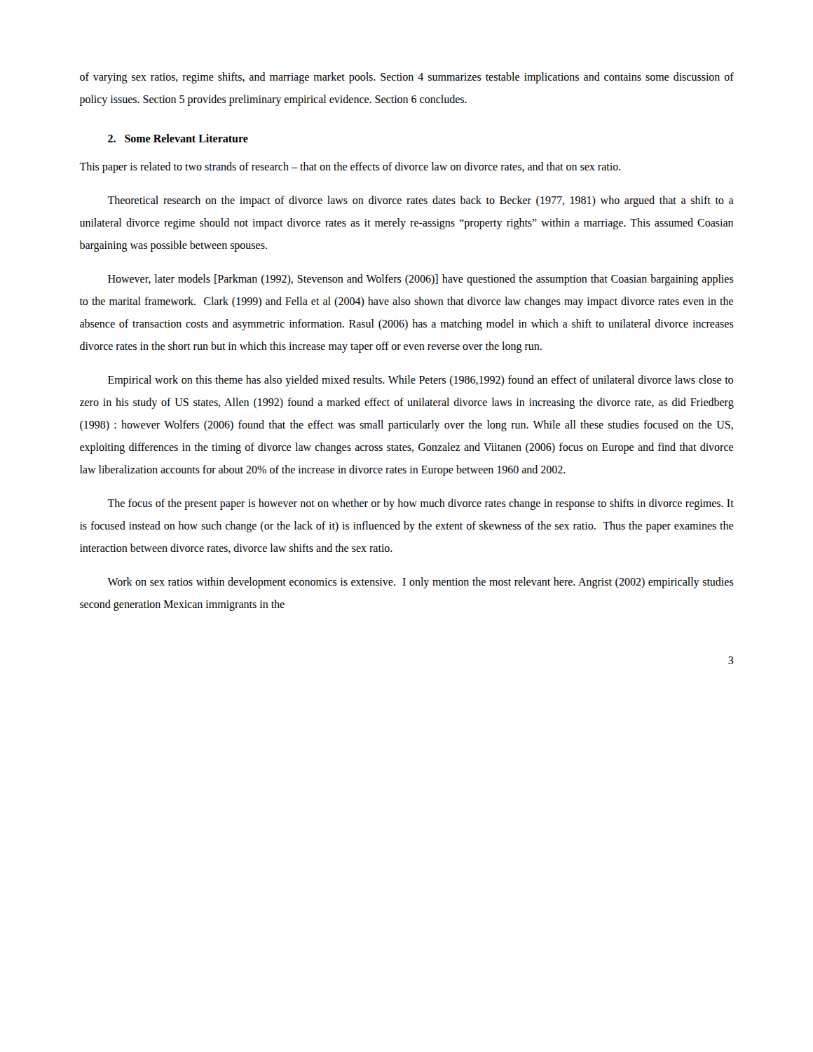of varying sex ratios, regime shifts, and marriage market pools. Section 4 summarizes testable implications and contains some discussion of policy issues. Section 5 provides preliminary empirical evidence. Section 6 concludes.
2. Some Relevant Literature
This paper is related to two strands of research – that on the effects of divorce law on divorce rates, and that on sex ratio.
Theoretical research on the impact of divorce laws on divorce rates dates back to Becker (1977, 1981) who argued that a shift to a unilateral divorce regime should not impact divorce rates as it merely re-assigns “property rights” within a marriage. This assumed Coasian bargaining was possible between spouses.
However, later models [Parkman (1992), Stevenson and Wolfers (2006)] have questioned the assumption that Coasian bargaining applies to the marital framework. Clark (1999) and Fella et al (2004) have also shown that divorce law changes may impact divorce rates even in the absence of transaction costs and asymmetric information. Rasul (2006) has a matching model in which a shift to unilateral divorce increases divorce rates in the short run but in which this increase may taper off or even reverse over the long run.
Empirical work on this theme has also yielded mixed results. While Peters (1986,1992) found an effect of unilateral divorce laws close to zero in his study of US states, Allen (1992) found a marked effect of unilateral divorce laws in increasing the divorce rate, as did Friedberg (1998) : however Wolfers (2006) found that the effect was small particularly over the long run. While all these studies focused on the US, exploiting differences in the timing of divorce law changes across states, Gonzalez and Viitanen (2006) focus on Europe and find that divorce law liberalization accounts for about 20% of the increase in divorce rates in Europe between 1960 and 2002.
The focus of the present paper is however not on whether or by how much divorce rates change in response to shifts in divorce regimes. It is focused instead on how such change (or the lack of it) is influenced by the extent of skewness of the sex ratio. Thus the paper examines the interaction between divorce rates, divorce law shifts and the sex ratio.
Work on sex ratios within development economics is extensive. I only mention the most relevant here. Angrist (2002) empirically studies second generation Mexican immigrants in the
3